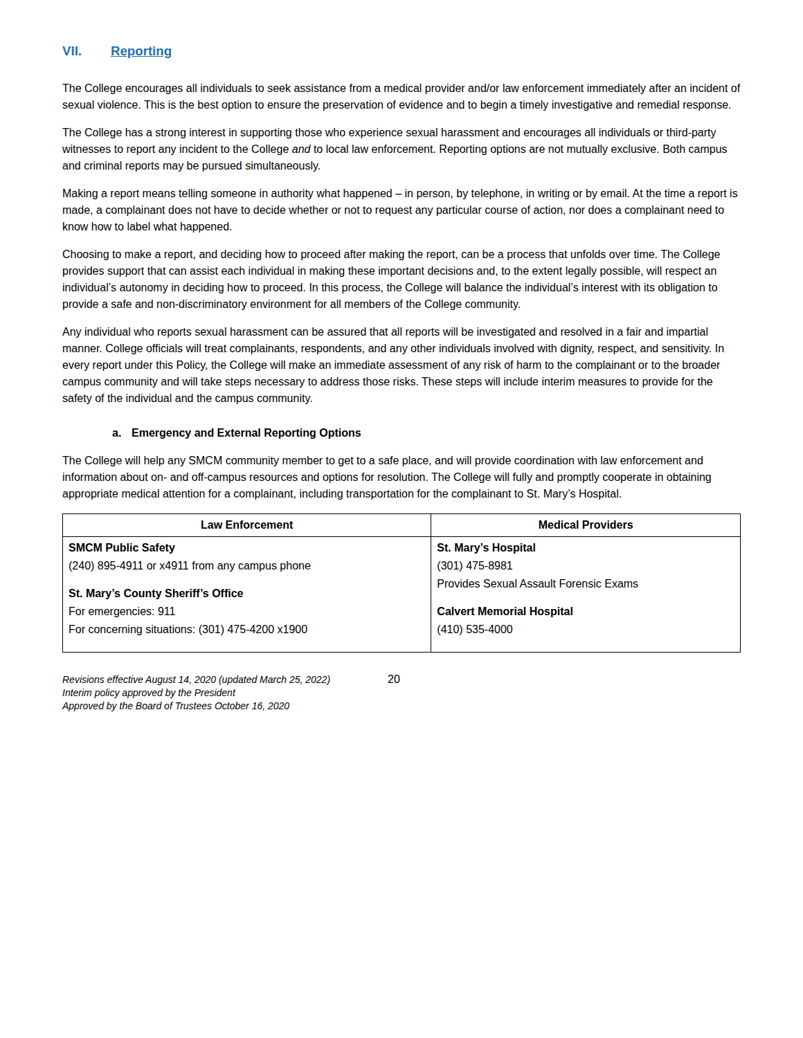VII. Reporting
The College encourages all individuals to seek assistance from a medical provider and/or law enforcement immediately after an incident of sexual violence. This is the best option to ensure the preservation of evidence and to begin a timely investigative and remedial response.
The College has a strong interest in supporting those who experience sexual harassment and encourages all individuals or third-party witnesses to report any incident to the College and to local law enforcement. Reporting options are not mutually exclusive. Both campus and criminal reports may be pursued simultaneously.
Making a report means telling someone in authority what happened – in person, by telephone, in writing or by email. At the time a report is made, a complainant does not have to decide whether or not to request any particular course of action, nor does a complainant need to know how to label what happened.
Choosing to make a report, and deciding how to proceed after making the report, can be a process that unfolds over time. The College provides support that can assist each individual in making these important decisions and, to the extent legally possible, will respect an individual’s autonomy in deciding how to proceed. In this process, the College will balance the individual’s interest with its obligation to provide a safe and non-discriminatory environment for all members of the College community.
Any individual who reports sexual harassment can be assured that all reports will be investigated and resolved in a fair and impartial manner. College officials will treat complainants, respondents, and any other individuals involved with dignity, respect, and sensitivity. In every report under this Policy, the College will make an immediate assessment of any risk of harm to the complainant or to the broader campus community and will take steps necessary to address those risks. These steps will include interim measures to provide for the safety of the individual and the campus community.
a. Emergency and External Reporting Options
The College will help any SMCM community member to get to a safe place, and will provide coordination with law enforcement and information about on- and off-campus resources and options for resolution. The College will fully and promptly cooperate in obtaining appropriate medical attention for a complainant, including transportation for the complainant to St. Mary’s Hospital.
| Law Enforcement | Medical Providers |
| --- | --- |
| SMCM Public Safety (240) 895-4911 or x4911 from any campus phone St. Mary’s County Sheriff’s Office For emergencies: 911 For concerning situations: (301) 475-4200 x1900 | St. Mary’s Hospital (301) 475-8981 Provides Sexual Assault Forensic Exams Calvert Memorial Hospital (410) 535-4000 |
20 Revisions effective August 14, 2020 (updated March 25, 2022)
Interim policy approved by the President
Approved by the Board of Trustees October 16, 2020